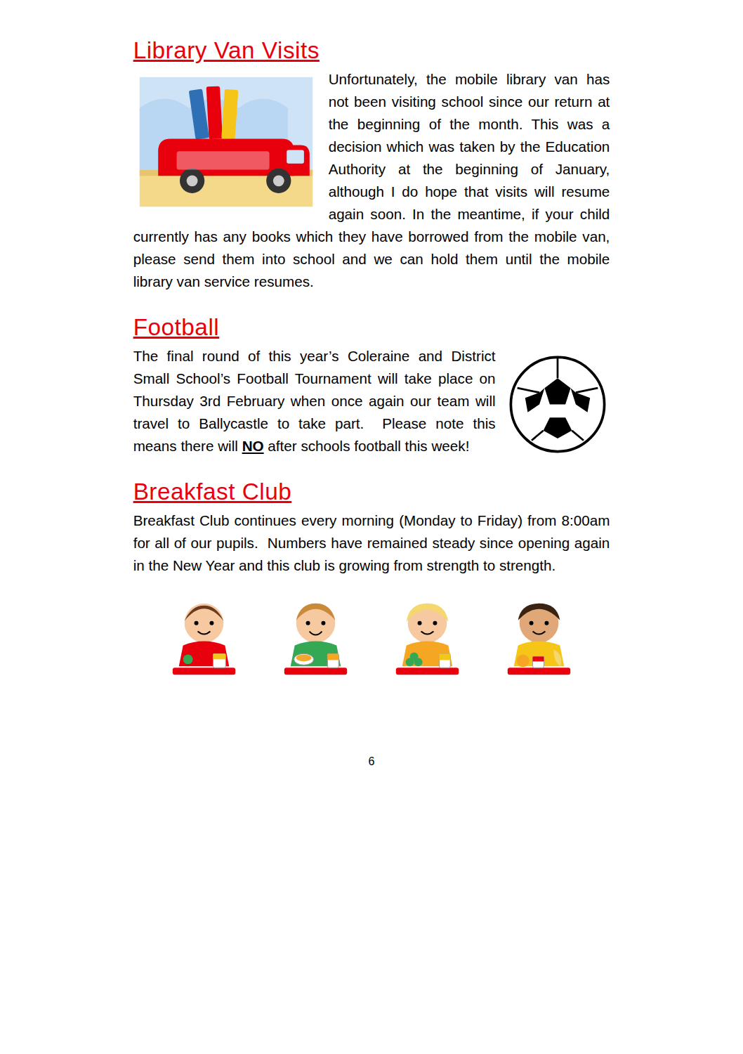Library Van Visits
Unfortunately, the mobile library van has not been visiting school since our return at the beginning of the month. This was a decision which was taken by the Education Authority at the beginning of January, although I do hope that visits will resume again soon. In the meantime, if your child currently has any books which they have borrowed from the mobile van, please send them into school and we can hold them until the mobile library van service resumes.
Football
The final round of this year’s Coleraine and District Small School’s Football Tournament will take place on Thursday 3rd February when once again our team will travel to Ballycastle to take part. Please note this means there will NO after schools football this week!
Breakfast Club
Breakfast Club continues every morning (Monday to Friday) from 8:00am for all of our pupils. Numbers have remained steady since opening again in the New Year and this club is growing from strength to strength.
6